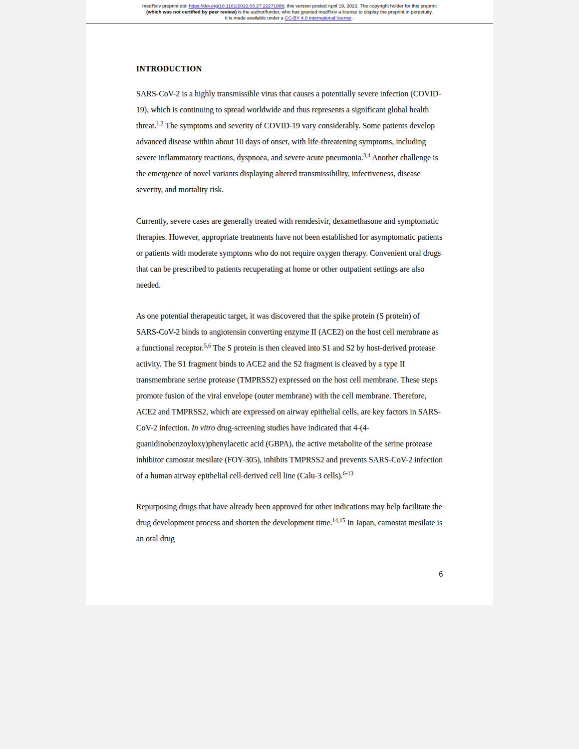medRxiv preprint doi: https://doi.org/10.1101/2022.03.27.22271988; this version posted April 19, 2022. The copyright holder for this preprint
(which was not certified by peer review) is the author/funder, who has granted medRxiv a license to display the preprint in perpetuity.
It is made available under a CC-BY 4.0 International license .
INTRODUCTION
SARS-CoV-2 is a highly transmissible virus that causes a potentially severe infection (COVID-19), which is continuing to spread worldwide and thus represents a significant global health threat.1,2 The symptoms and severity of COVID-19 vary considerably. Some patients develop advanced disease within about 10 days of onset, with life-threatening symptoms, including severe inflammatory reactions, dyspnoea, and severe acute pneumonia.3,4 Another challenge is the emergence of novel variants displaying altered transmissibility, infectiveness, disease severity, and mortality risk.
Currently, severe cases are generally treated with remdesivir, dexamethasone and symptomatic therapies. However, appropriate treatments have not been established for asymptomatic patients or patients with moderate symptoms who do not require oxygen therapy. Convenient oral drugs that can be prescribed to patients recuperating at home or other outpatient settings are also needed.
As one potential therapeutic target, it was discovered that the spike protein (S protein) of SARS-CoV-2 binds to angiotensin converting enzyme II (ACE2) on the host cell membrane as a functional receptor.5,6 The S protein is then cleaved into S1 and S2 by host-derived protease activity. The S1 fragment binds to ACE2 and the S2 fragment is cleaved by a type II transmembrane serine protease (TMPRSS2) expressed on the host cell membrane. These steps promote fusion of the viral envelope (outer membrane) with the cell membrane. Therefore, ACE2 and TMPRSS2, which are expressed on airway epithelial cells, are key factors in SARS-CoV-2 infection. In vitro drug-screening studies have indicated that 4-(4-guanidinobenzoyloxy)phenylacetic acid (GBPA), the active metabolite of the serine protease inhibitor camostat mesilate (FOY-305), inhibits TMPRSS2 and prevents SARS-CoV-2 infection of a human airway epithelial cell-derived cell line (Calu-3 cells).6-13
Repurposing drugs that have already been approved for other indications may help facilitate the drug development process and shorten the development time.14,15 In Japan, camostat mesilate is an oral drug
6